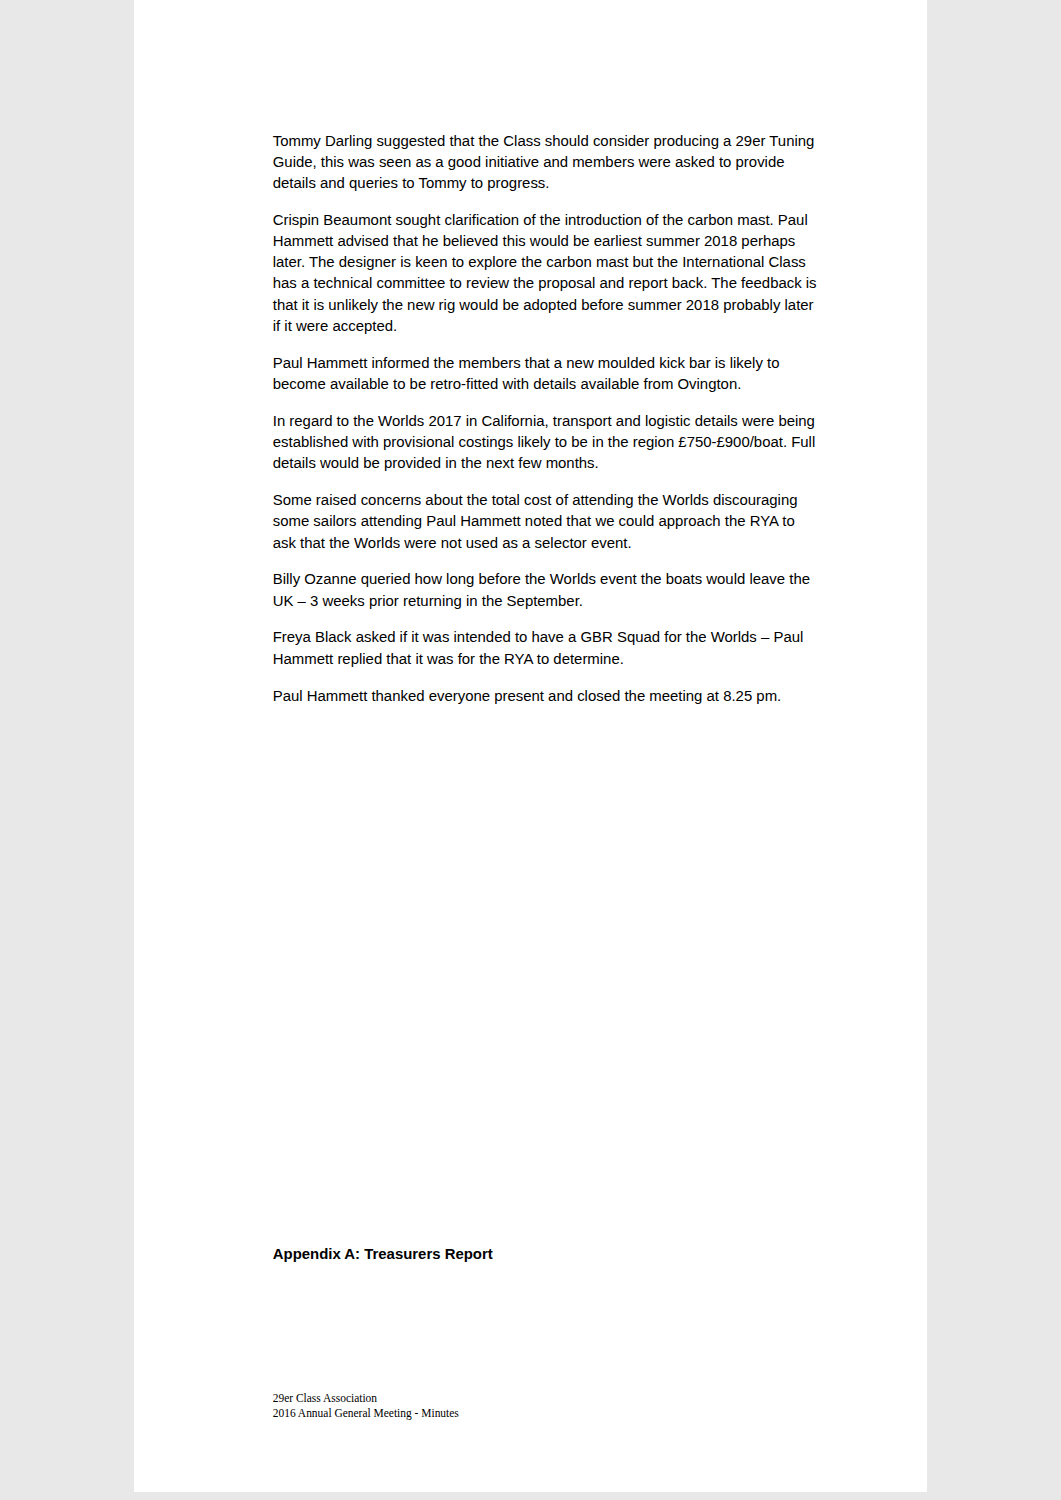Tommy Darling suggested that the Class should consider producing a 29er Tuning Guide, this was seen as a good initiative and members were asked to provide details and queries to Tommy to progress.
Crispin Beaumont sought clarification of the introduction of the carbon mast. Paul Hammett advised that he believed this would be earliest summer 2018 perhaps later. The designer is keen to explore the carbon mast but the International Class has a technical committee to review the proposal and report back. The feedback is that it is unlikely the new rig would be adopted before summer 2018 probably later if it were accepted.
Paul Hammett informed the members that a new moulded kick bar is likely to become available to be retro-fitted with details available from Ovington.
In regard to the Worlds 2017 in California, transport and logistic details were being established with provisional costings likely to be in the region £750-£900/boat. Full details would be provided in the next few months.
Some raised concerns about the total cost of attending the Worlds discouraging some sailors attending Paul Hammett noted that we could approach the RYA to ask that the Worlds were not used as a selector event.
Billy Ozanne queried how long before the Worlds event the boats would leave the UK – 3 weeks prior returning in the September.
Freya Black asked if it was intended to have a GBR Squad for the Worlds – Paul Hammett replied that it was for the RYA to determine.
Paul Hammett thanked everyone present and closed the meeting at 8.25 pm.
Appendix A: Treasurers Report
29er Class Association
2016 Annual General Meeting - Minutes